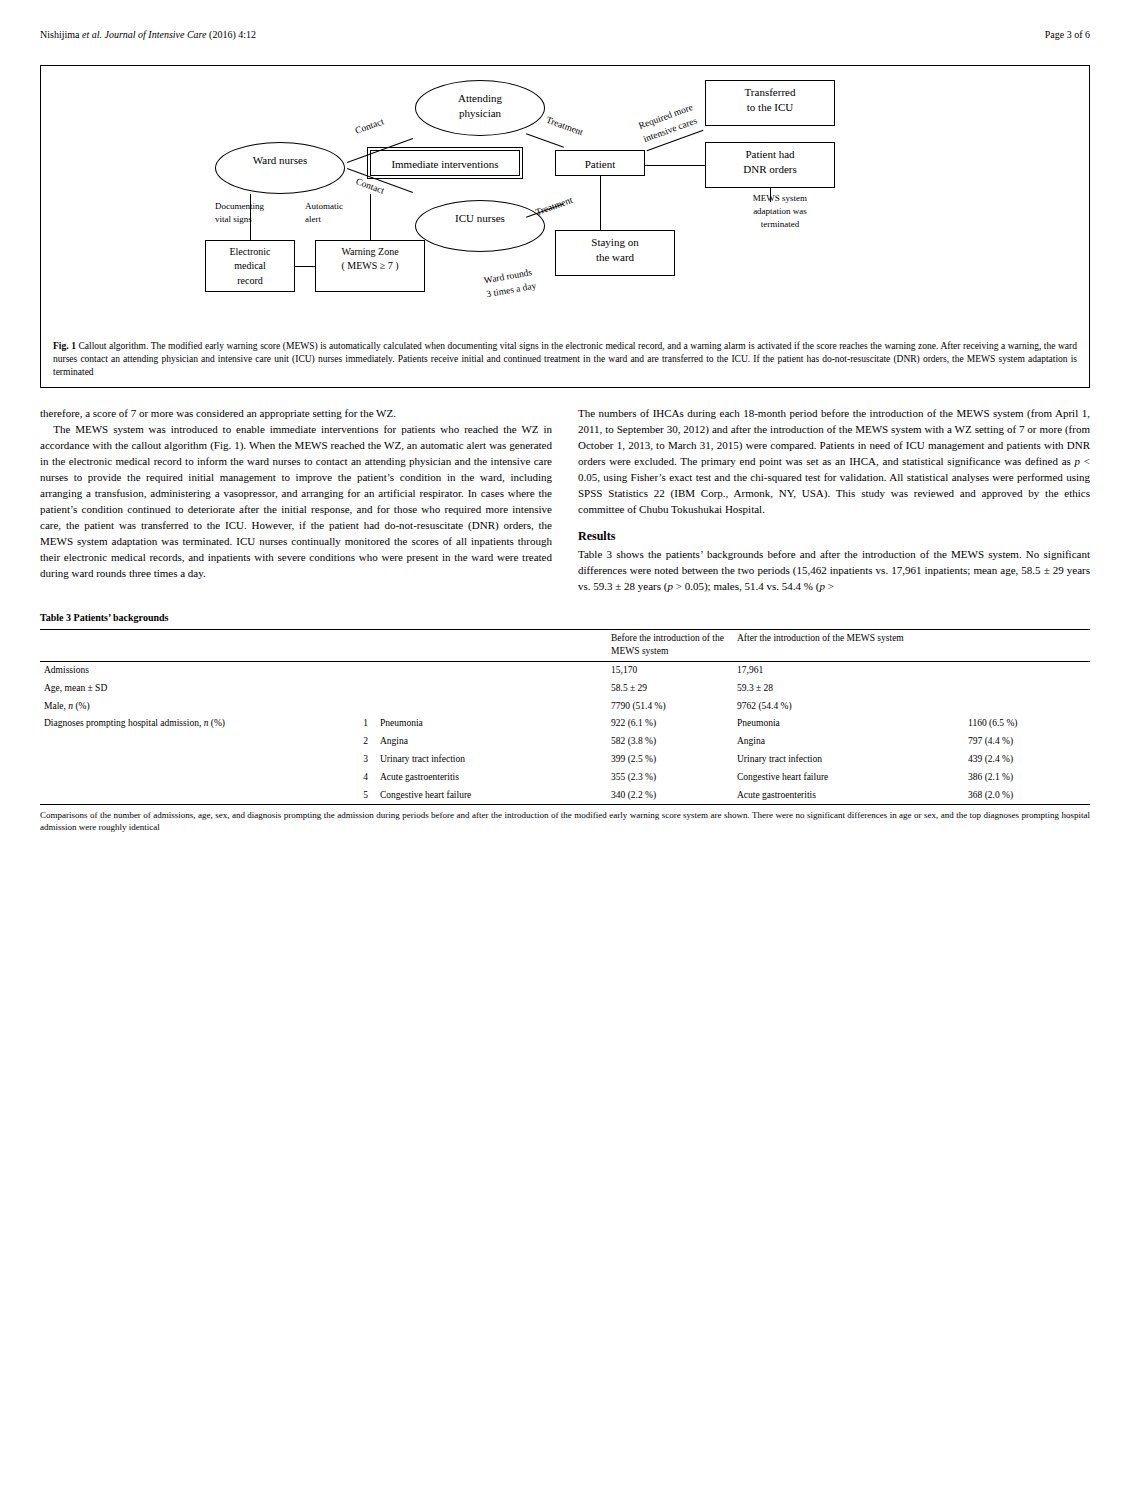Nishijima et al. Journal of Intensive Care (2016) 4:12
Page 3 of 6
Attending
physician
Transferred
to the ICU
Patient had
DNR orders
Ward nurses
Immediate interventions
Patient
ICU nurses
Staying on
the ward
Electronic
medical
record
Warning Zone
( MEWS ≥ 7 )
Contact
Contact
Treatment
Treatment
Required more
intensive cares
Ward rounds
3 times a day
Documenting
vital signs
Automatic
alert
MEWS system
adaptation was
terminated
Fig. 1 Callout algorithm. The modified early warning score (MEWS) is automatically calculated when documenting vital signs in the electronic medical record, and a warning alarm is activated if the score reaches the warning zone. After receiving a warning, the ward nurses contact an attending physician and intensive care unit (ICU) nurses immediately. Patients receive initial and continued treatment in the ward and are transferred to the ICU. If the patient has do-not-resuscitate (DNR) orders, the MEWS system adaptation is terminated
therefore, a score of 7 or more was considered an appropriate setting for the WZ.
The MEWS system was introduced to enable immediate interventions for patients who reached the WZ in accordance with the callout algorithm (Fig. 1). When the MEWS reached the WZ, an automatic alert was generated in the electronic medical record to inform the ward nurses to contact an attending physician and the intensive care nurses to provide the required initial management to improve the patient’s condition in the ward, including arranging a transfusion, administering a vasopressor, and arranging for an artificial respirator. In cases where the patient’s condition continued to deteriorate after the initial response, and for those who required more intensive care, the patient was transferred to the ICU. However, if the patient had do-not-resuscitate (DNR) orders, the MEWS system adaptation was terminated. ICU nurses continually monitored the scores of all inpatients through their electronic medical records, and inpatients with severe conditions who were present in the ward were treated during ward rounds three times a day.
The numbers of IHCAs during each 18-month period before the introduction of the MEWS system (from April 1, 2011, to September 30, 2012) and after the introduction of the MEWS system with a WZ setting of 7 or more (from October 1, 2013, to March 31, 2015) were compared. Patients in need of ICU management and patients with DNR orders were excluded. The primary end point was set as an IHCA, and statistical significance was defined as p < 0.05, using Fisher’s exact test and the chi-squared test for validation. All statistical analyses were performed using SPSS Statistics 22 (IBM Corp., Armonk, NY, USA). This study was reviewed and approved by the ethics committee of Chubu Tokushukai Hospital.
Results
Table 3 shows the patients’ backgrounds before and after the introduction of the MEWS system. No significant differences were noted between the two periods (15,462 inpatients vs. 17,961 inpatients; mean age, 58.5 ± 29 years vs. 59.3 ± 28 years (p > 0.05); males, 51.4 vs. 54.4 % (p >
Table 3 Patients’ backgrounds
| | | | Before the introduction of the MEWS system | After the introduction of the MEWS system | |
| --- | --- | --- | --- | --- | --- |
| Admissions | | | 15,170 | 17,961 | |
| Age, mean ± SD | | | 58.5 ± 29 | 59.3 ± 28 | |
| Male, n (%) | | | 7790 (51.4 %) | 9762 (54.4 %) | |
| Diagnoses prompting hospital admission, n (%) | 1 | Pneumonia | 922 (6.1 %) | Pneumonia | 1160 (6.5 %) |
| | 2 | Angina | 582 (3.8 %) | Angina | 797 (4.4 %) |
| | 3 | Urinary tract infection | 399 (2.5 %) | Urinary tract infection | 439 (2.4 %) |
| | 4 | Acute gastroenteritis | 355 (2.3 %) | Congestive heart failure | 386 (2.1 %) |
| | 5 | Congestive heart failure | 340 (2.2 %) | Acute gastroenteritis | 368 (2.0 %) |
Comparisons of the number of admissions, age, sex, and diagnosis prompting the admission during periods before and after the introduction of the modified early warning score system are shown. There were no significant differences in age or sex, and the top diagnoses prompting hospital admission were roughly identical